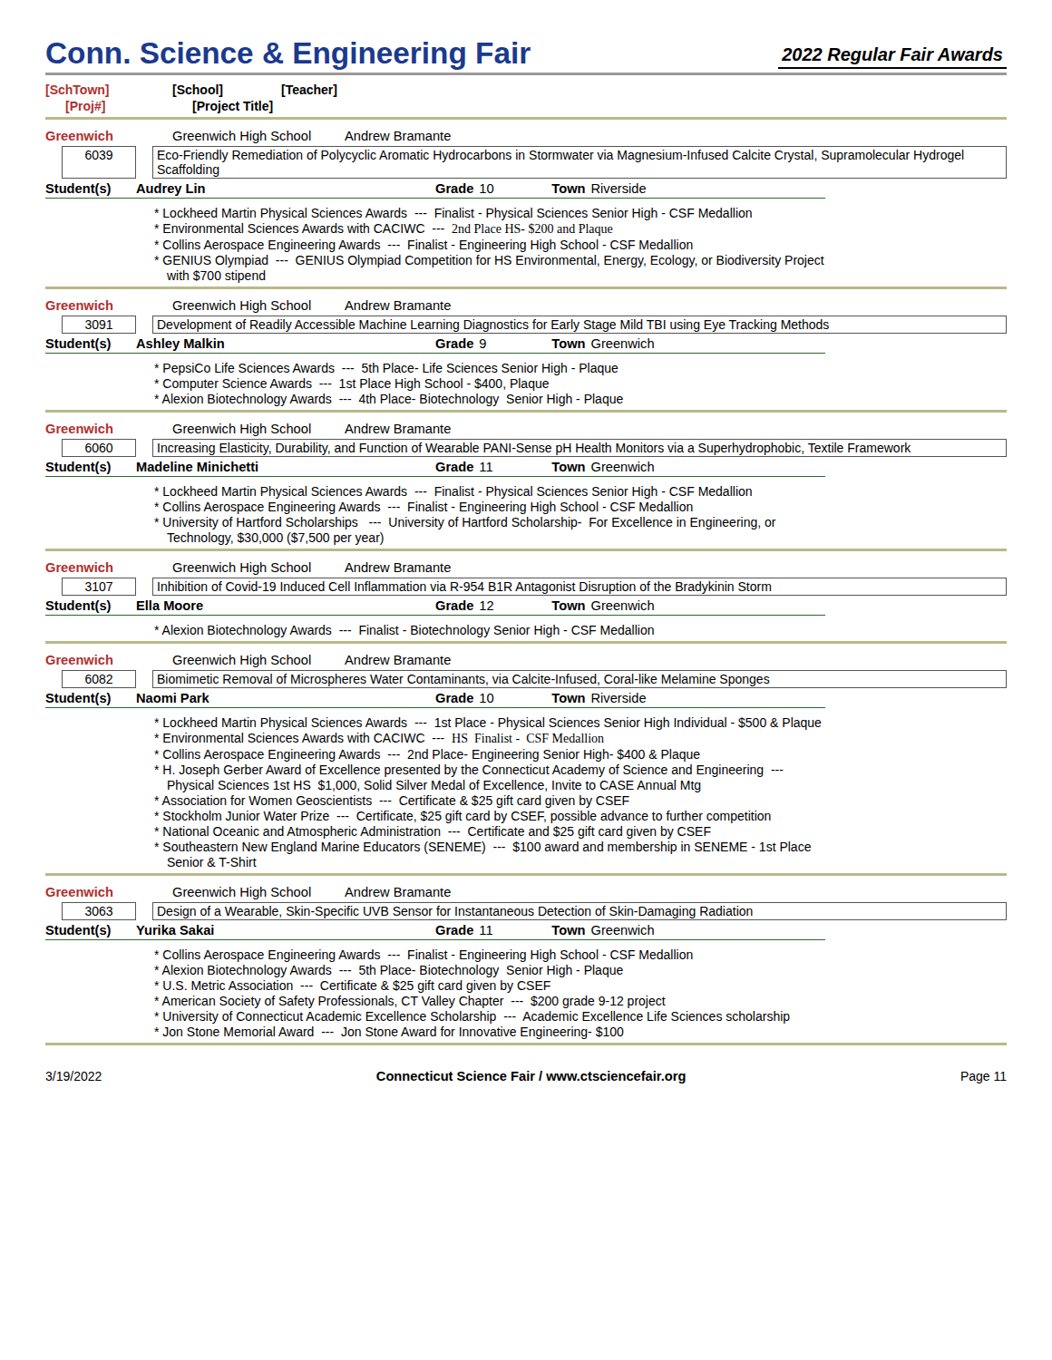Conn. Science & Engineering Fair
2022 Regular Fair Awards
[SchTown]
[School]
[Teacher]
[Proj#]
[Project Title]
Greenwich
Greenwich High School
Andrew Bramante
6039
Eco-Friendly Remediation of Polycyclic Aromatic Hydrocarbons in Stormwater via Magnesium-Infused Calcite Crystal, Supramolecular Hydrogel Scaffolding
Student(s)
Audrey Lin
Grade
10
Town
Riverside
* Lockheed Martin Physical Sciences Awards --- Finalist - Physical Sciences Senior High - CSF Medallion
* Environmental Sciences Awards with CACIWC --- 2nd Place HS- $200 and Plaque
* Collins Aerospace Engineering Awards --- Finalist - Engineering High School - CSF Medallion
* GENIUS Olympiad --- GENIUS Olympiad Competition for HS Environmental, Energy, Ecology, or Biodiversity Project
with $700 stipend
Greenwich
Greenwich High School
Andrew Bramante
3091
Development of Readily Accessible Machine Learning Diagnostics for Early Stage Mild TBI using Eye Tracking Methods
Student(s)
Ashley Malkin
Grade
9
Town
Greenwich
* PepsiCo Life Sciences Awards --- 5th Place- Life Sciences Senior High - Plaque
* Computer Science Awards --- 1st Place High School - $400, Plaque
* Alexion Biotechnology Awards --- 4th Place- Biotechnology Senior High - Plaque
Greenwich
Greenwich High School
Andrew Bramante
6060
Increasing Elasticity, Durability, and Function of Wearable PANI-Sense pH Health Monitors via a Superhydrophobic, Textile Framework
Student(s)
Madeline Minichetti
Grade
11
Town
Greenwich
* Lockheed Martin Physical Sciences Awards --- Finalist - Physical Sciences Senior High - CSF Medallion
* Collins Aerospace Engineering Awards --- Finalist - Engineering High School - CSF Medallion
* University of Hartford Scholarships --- University of Hartford Scholarship- For Excellence in Engineering, or
Technology, $30,000 ($7,500 per year)
Greenwich
Greenwich High School
Andrew Bramante
3107
Inhibition of Covid-19 Induced Cell Inflammation via R-954 B1R Antagonist Disruption of the Bradykinin Storm
Student(s)
Ella Moore
Grade
12
Town
Greenwich
* Alexion Biotechnology Awards --- Finalist - Biotechnology Senior High - CSF Medallion
Greenwich
Greenwich High School
Andrew Bramante
6082
Biomimetic Removal of Microspheres Water Contaminants, via Calcite-Infused, Coral-like Melamine Sponges
Student(s)
Naomi Park
Grade
10
Town
Riverside
* Lockheed Martin Physical Sciences Awards --- 1st Place - Physical Sciences Senior High Individual - $500 & Plaque
* Environmental Sciences Awards with CACIWC --- HS Finalist - CSF Medallion
* Collins Aerospace Engineering Awards --- 2nd Place- Engineering Senior High- $400 & Plaque
* H. Joseph Gerber Award of Excellence presented by the Connecticut Academy of Science and Engineering ---
Physical Sciences 1st HS $1,000, Solid Silver Medal of Excellence, Invite to CASE Annual Mtg
* Association for Women Geoscientists --- Certificate & $25 gift card given by CSEF
* Stockholm Junior Water Prize --- Certificate, $25 gift card by CSEF, possible advance to further competition
* National Oceanic and Atmospheric Administration --- Certificate and $25 gift card given by CSEF
* Southeastern New England Marine Educators (SENEME) --- $100 award and membership in SENEME - 1st Place
Senior & T-Shirt
Greenwich
Greenwich High School
Andrew Bramante
3063
Design of a Wearable, Skin-Specific UVB Sensor for Instantaneous Detection of Skin-Damaging Radiation
Student(s)
Yurika Sakai
Grade
11
Town
Greenwich
* Collins Aerospace Engineering Awards --- Finalist - Engineering High School - CSF Medallion
* Alexion Biotechnology Awards --- 5th Place- Biotechnology Senior High - Plaque
* U.S. Metric Association --- Certificate & $25 gift card given by CSEF
* American Society of Safety Professionals, CT Valley Chapter --- $200 grade 9-12 project
* University of Connecticut Academic Excellence Scholarship --- Academic Excellence Life Sciences scholarship
* Jon Stone Memorial Award --- Jon Stone Award for Innovative Engineering- $100
3/19/2022
Connecticut Science Fair / www.ctsciencefair.org
Page 11